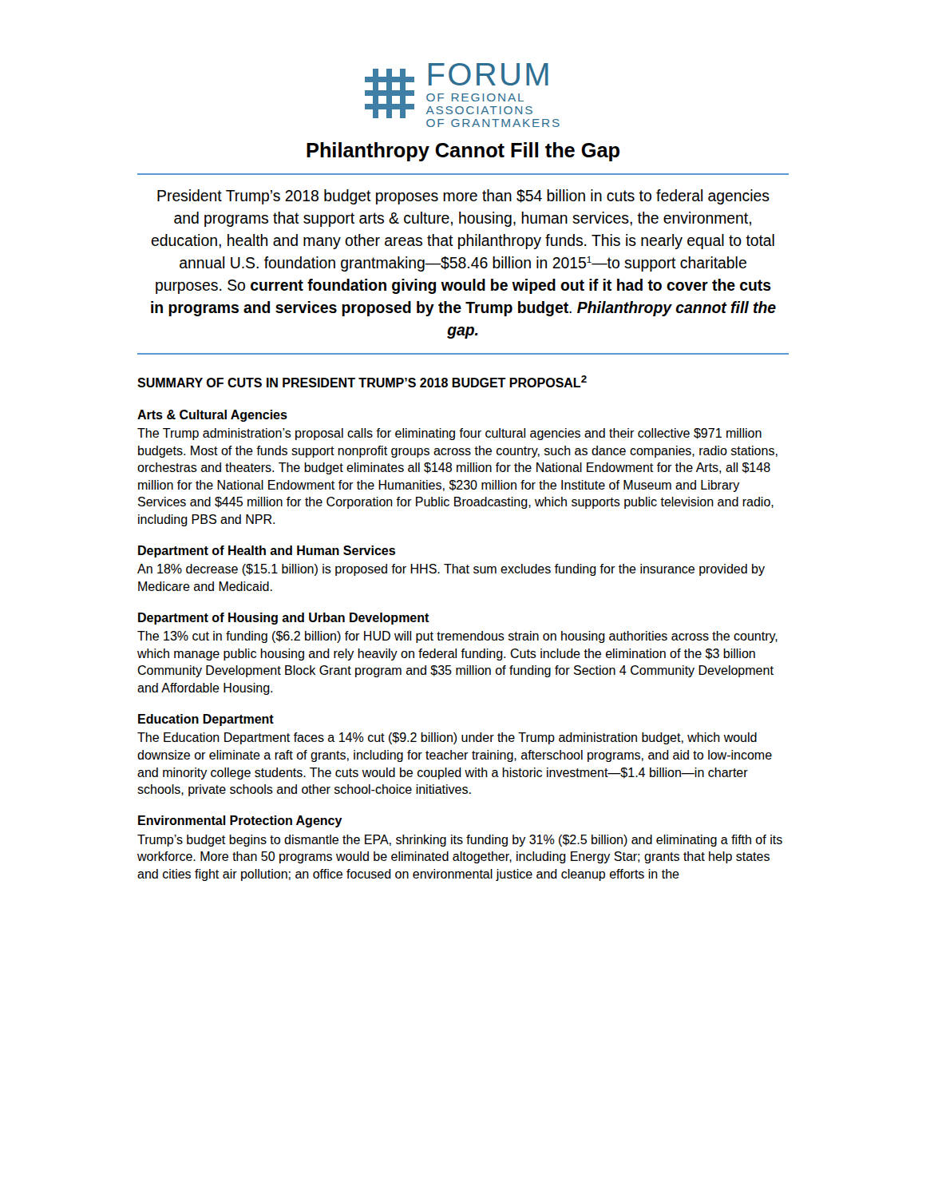FORUM
OF REGIONAL
ASSOCIATIONS
OF GRANTMAKERS
Philanthropy Cannot Fill the Gap
President Trump’s 2018 budget proposes more than $54 billion in cuts to federal agencies and programs that support arts & culture, housing, human services, the environment, education, health and many other areas that philanthropy funds. This is nearly equal to total annual U.S. foundation grantmaking—$58.46 billion in 20151—to support charitable purposes. So current foundation giving would be wiped out if it had to cover the cuts in programs and services proposed by the Trump budget. Philanthropy cannot fill the gap.
SUMMARY OF CUTS IN PRESIDENT TRUMP’S 2018 BUDGET PROPOSAL2
Arts & Cultural Agencies
The Trump administration’s proposal calls for eliminating four cultural agencies and their collective $971 million budgets. Most of the funds support nonprofit groups across the country, such as dance companies, radio stations, orchestras and theaters. The budget eliminates all $148 million for the National Endowment for the Arts, all $148 million for the National Endowment for the Humanities, $230 million for the Institute of Museum and Library Services and $445 million for the Corporation for Public Broadcasting, which supports public television and radio, including PBS and NPR.
Department of Health and Human Services
An 18% decrease ($15.1 billion) is proposed for HHS. That sum excludes funding for the insurance provided by Medicare and Medicaid.
Department of Housing and Urban Development
The 13% cut in funding ($6.2 billion) for HUD will put tremendous strain on housing authorities across the country, which manage public housing and rely heavily on federal funding. Cuts include the elimination of the $3 billion Community Development Block Grant program and $35 million of funding for Section 4 Community Development and Affordable Housing.
Education Department
The Education Department faces a 14% cut ($9.2 billion) under the Trump administration budget, which would downsize or eliminate a raft of grants, including for teacher training, afterschool programs, and aid to low-income and minority college students. The cuts would be coupled with a historic investment—$1.4 billion—in charter schools, private schools and other school-choice initiatives.
Environmental Protection Agency
Trump’s budget begins to dismantle the EPA, shrinking its funding by 31% ($2.5 billion) and eliminating a fifth of its workforce. More than 50 programs would be eliminated altogether, including Energy Star; grants that help states and cities fight air pollution; an office focused on environmental justice and cleanup efforts in the